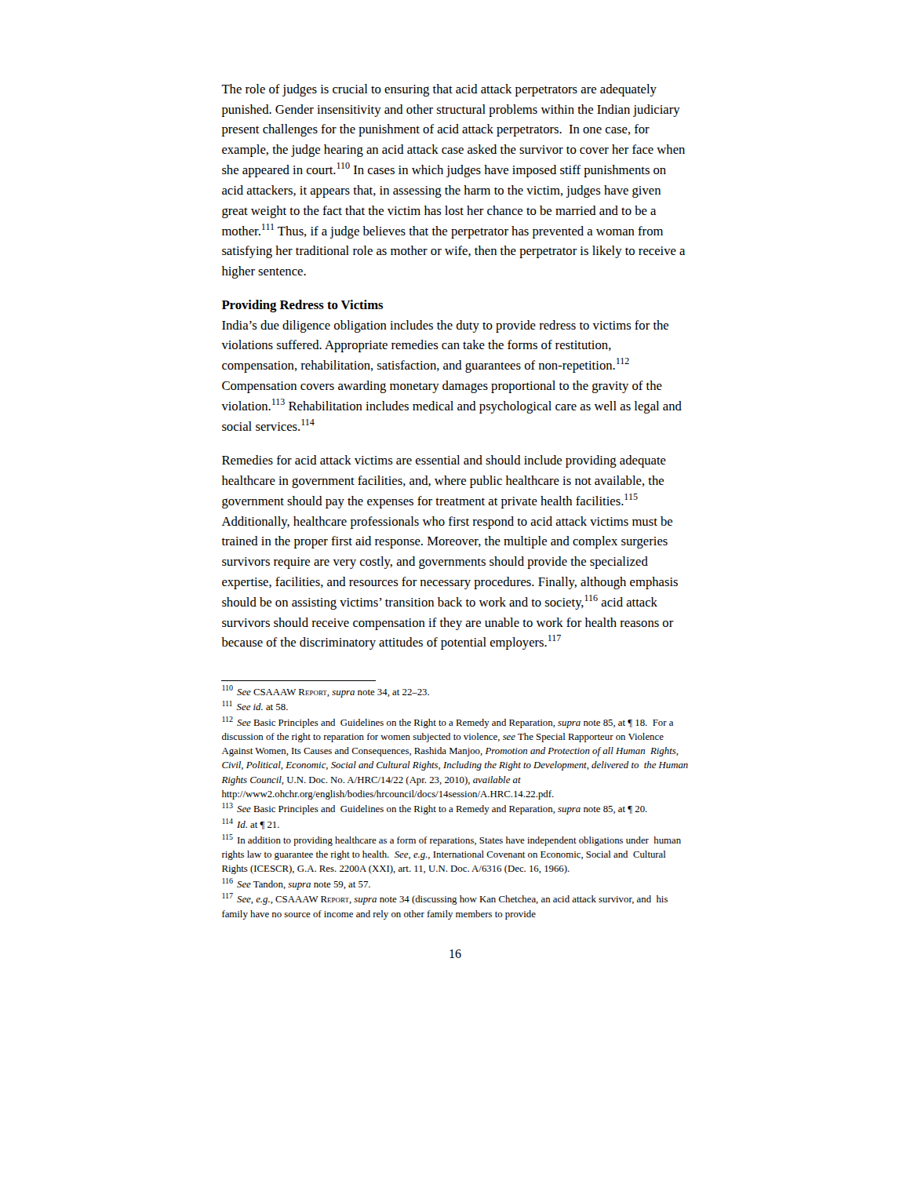The role of judges is crucial to ensuring that acid attack perpetrators are adequately punished. Gender insensitivity and other structural problems within the Indian judiciary present challenges for the punishment of acid attack perpetrators. In one case, for example, the judge hearing an acid attack case asked the survivor to cover her face when she appeared in court.110 In cases in which judges have imposed stiff punishments on acid attackers, it appears that, in assessing the harm to the victim, judges have given great weight to the fact that the victim has lost her chance to be married and to be a mother.111 Thus, if a judge believes that the perpetrator has prevented a woman from satisfying her traditional role as mother or wife, then the perpetrator is likely to receive a higher sentence.
Providing Redress to Victims
India’s due diligence obligation includes the duty to provide redress to victims for the violations suffered. Appropriate remedies can take the forms of restitution, compensation, rehabilitation, satisfaction, and guarantees of non-repetition.112 Compensation covers awarding monetary damages proportional to the gravity of the violation.113 Rehabilitation includes medical and psychological care as well as legal and social services.114
Remedies for acid attack victims are essential and should include providing adequate healthcare in government facilities, and, where public healthcare is not available, the government should pay the expenses for treatment at private health facilities.115 Additionally, healthcare professionals who first respond to acid attack victims must be trained in the proper first aid response. Moreover, the multiple and complex surgeries survivors require are very costly, and governments should provide the specialized expertise, facilities, and resources for necessary procedures. Finally, although emphasis should be on assisting victims’ transition back to work and to society,116 acid attack survivors should receive compensation if they are unable to work for health reasons or because of the discriminatory attitudes of potential employers.117
110 See CSAAAW Report, supra note 34, at 22–23.
111 See id. at 58.
112 See Basic Principles and Guidelines on the Right to a Remedy and Reparation, supra note 85, at ¶ 18. For a discussion of the right to reparation for women subjected to violence, see The Special Rapporteur on Violence Against Women, Its Causes and Consequences, Rashida Manjoo, Promotion and Protection of all Human Rights, Civil, Political, Economic, Social and Cultural Rights, Including the Right to Development, delivered to the Human Rights Council, U.N. Doc. No. A/HRC/14/22 (Apr. 23, 2010), available at http://www2.ohchr.org/english/bodies/hrcouncil/docs/14session/A.HRC.14.22.pdf.
113 See Basic Principles and Guidelines on the Right to a Remedy and Reparation, supra note 85, at ¶ 20.
114 Id. at ¶ 21.
115 In addition to providing healthcare as a form of reparations, States have independent obligations under human rights law to guarantee the right to health. See, e.g., International Covenant on Economic, Social and Cultural Rights (ICESCR), G.A. Res. 2200A (XXI), art. 11, U.N. Doc. A/6316 (Dec. 16, 1966).
116 See Tandon, supra note 59, at 57.
117 See, e.g., CSAAAW Report, supra note 34 (discussing how Kan Chetchea, an acid attack survivor, and his family have no source of income and rely on other family members to provide
16